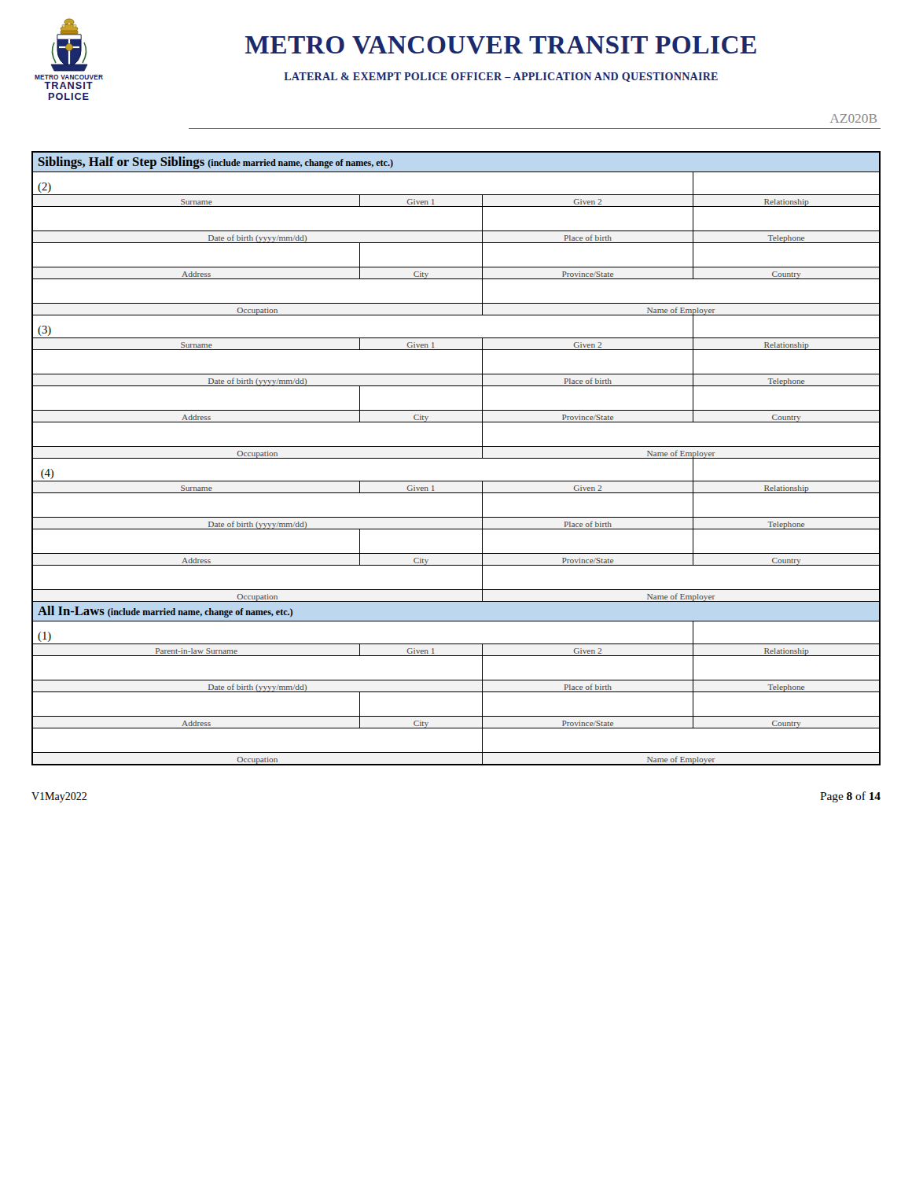METRO VANCOUVER
TRANSIT POLICE
METRO VANCOUVER TRANSIT POLICE
LATERAL & EXEMPT POLICE OFFICER – APPLICATION AND QUESTIONNAIRE
AZ020B
| Siblings, Half or Step Siblings (include married name, change of names, etc.) |
| (2) | |
| Surname | Given 1 | Given 2 | Relationship |
| Date of birth (yyyy/mm/dd) | Place of birth | Telephone |
| Address | City | Province/State | Country |
| Occupation | Name of Employer |
| (3) | |
| Surname | Given 1 | Given 2 | Relationship |
| Date of birth (yyyy/mm/dd) | Place of birth | Telephone |
| Address | City | Province/State | Country |
| Occupation | Name of Employer |
| (4) | |
| Surname | Given 1 | Given 2 | Relationship |
| Date of birth (yyyy/mm/dd) | Place of birth | Telephone |
| Address | City | Province/State | Country |
| Occupation | Name of Employer |
| All In-Laws (include married name, change of names, etc.) |
| (1) | |
| Parent-in-law Surname | Given 1 | Given 2 | Relationship |
| Date of birth (yyyy/mm/dd) | Place of birth | Telephone |
| Address | City | Province/State | Country |
| Occupation | Name of Employer |
V1May2022
Page 8 of 14